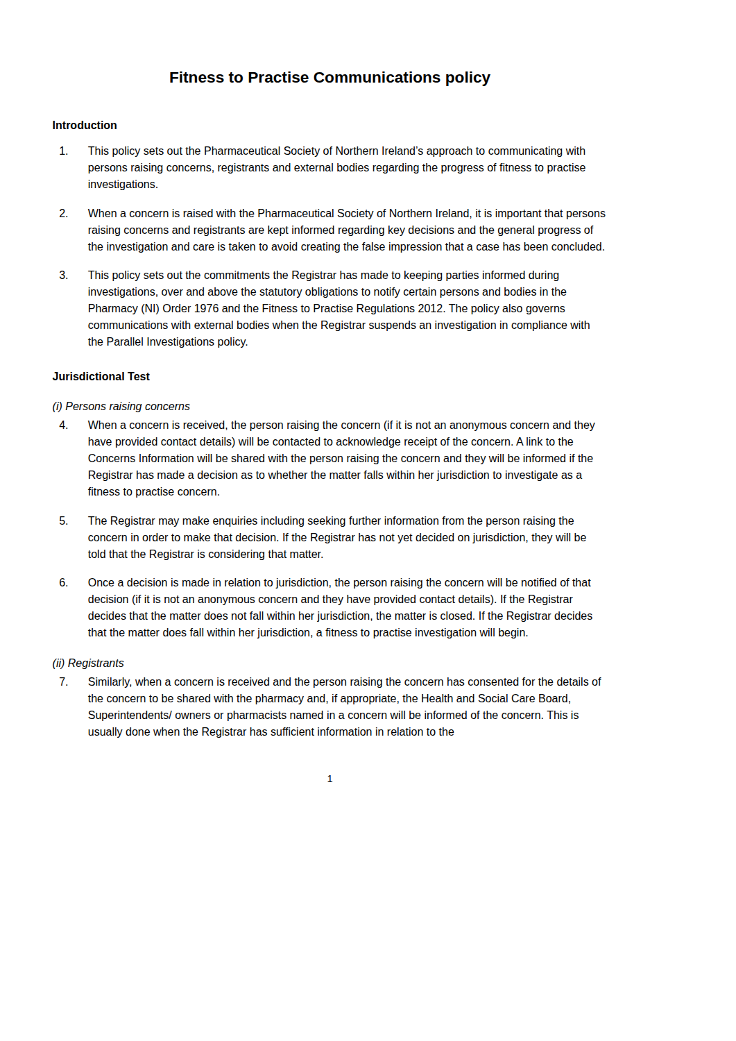Fitness to Practise Communications policy
Introduction
1. This policy sets out the Pharmaceutical Society of Northern Ireland’s approach to communicating with persons raising concerns, registrants and external bodies regarding the progress of fitness to practise investigations.
2. When a concern is raised with the Pharmaceutical Society of Northern Ireland, it is important that persons raising concerns and registrants are kept informed regarding key decisions and the general progress of the investigation and care is taken to avoid creating the false impression that a case has been concluded.
3. This policy sets out the commitments the Registrar has made to keeping parties informed during investigations, over and above the statutory obligations to notify certain persons and bodies in the Pharmacy (NI) Order 1976 and the Fitness to Practise Regulations 2012. The policy also governs communications with external bodies when the Registrar suspends an investigation in compliance with the Parallel Investigations policy.
Jurisdictional Test
(i) Persons raising concerns
4. When a concern is received, the person raising the concern (if it is not an anonymous concern and they have provided contact details) will be contacted to acknowledge receipt of the concern. A link to the Concerns Information will be shared with the person raising the concern and they will be informed if the Registrar has made a decision as to whether the matter falls within her jurisdiction to investigate as a fitness to practise concern.
5. The Registrar may make enquiries including seeking further information from the person raising the concern in order to make that decision. If the Registrar has not yet decided on jurisdiction, they will be told that the Registrar is considering that matter.
6. Once a decision is made in relation to jurisdiction, the person raising the concern will be notified of that decision (if it is not an anonymous concern and they have provided contact details). If the Registrar decides that the matter does not fall within her jurisdiction, the matter is closed. If the Registrar decides that the matter does fall within her jurisdiction, a fitness to practise investigation will begin.
(ii) Registrants
7. Similarly, when a concern is received and the person raising the concern has consented for the details of the concern to be shared with the pharmacy and, if appropriate, the Health and Social Care Board, Superintendents/ owners or pharmacists named in a concern will be informed of the concern. This is usually done when the Registrar has sufficient information in relation to the
1